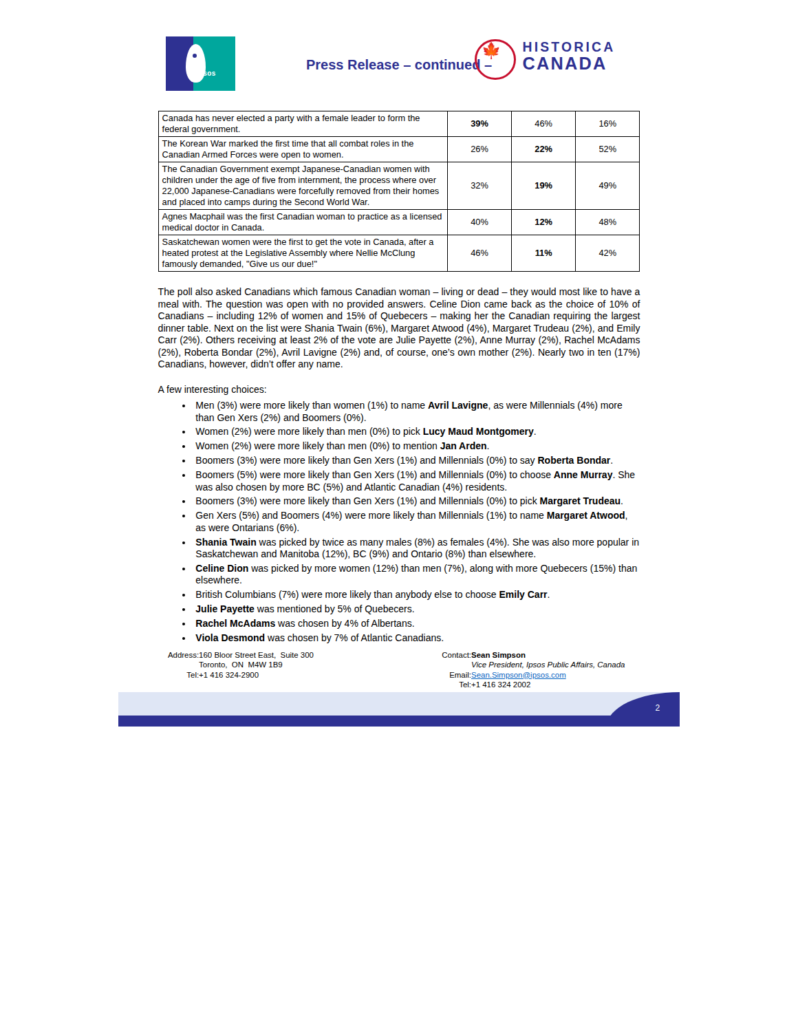Ipsos
Press Release – continued –
HISTORICA
CANADA
| Canada has never elected a party with a female leader to form the federal government. | 39% | 46% | 16% |
| The Korean War marked the first time that all combat roles in the Canadian Armed Forces were open to women. | 26% | 22% | 52% |
| The Canadian Government exempt Japanese-Canadian women with children under the age of five from internment, the process where over 22,000 Japanese-Canadians were forcefully removed from their homes and placed into camps during the Second World War. | 32% | 19% | 49% |
| Agnes Macphail was the first Canadian woman to practice as a licensed medical doctor in Canada. | 40% | 12% | 48% |
| Saskatchewan women were the first to get the vote in Canada, after a heated protest at the Legislative Assembly where Nellie McClung famously demanded, "Give us our due!" | 46% | 11% | 42% |
The poll also asked Canadians which famous Canadian woman – living or dead – they would most like to have a meal with. The question was open with no provided answers. Celine Dion came back as the choice of 10% of Canadians – including 12% of women and 15% of Quebecers – making her the Canadian requiring the largest dinner table. Next on the list were Shania Twain (6%), Margaret Atwood (4%), Margaret Trudeau (2%), and Emily Carr (2%). Others receiving at least 2% of the vote are Julie Payette (2%), Anne Murray (2%), Rachel McAdams (2%), Roberta Bondar (2%), Avril Lavigne (2%) and, of course, one’s own mother (2%). Nearly two in ten (17%) Canadians, however, didn’t offer any name.
A few interesting choices:
Men (3%) were more likely than women (1%) to name Avril Lavigne, as were Millennials (4%) more than Gen Xers (2%) and Boomers (0%).
Women (2%) were more likely than men (0%) to pick Lucy Maud Montgomery.
Women (2%) were more likely than men (0%) to mention Jan Arden.
Boomers (3%) were more likely than Gen Xers (1%) and Millennials (0%) to say Roberta Bondar.
Boomers (5%) were more likely than Gen Xers (1%) and Millennials (0%) to choose Anne Murray. She was also chosen by more BC (5%) and Atlantic Canadian (4%) residents.
Boomers (3%) were more likely than Gen Xers (1%) and Millennials (0%) to pick Margaret Trudeau.
Gen Xers (5%) and Boomers (4%) were more likely than Millennials (1%) to name Margaret Atwood, as were Ontarians (6%).
Shania Twain was picked by twice as many males (8%) as females (4%). She was also more popular in Saskatchewan and Manitoba (12%), BC (9%) and Ontario (8%) than elsewhere.
Celine Dion was picked by more women (12%) than men (7%), along with more Quebecers (15%) than elsewhere.
British Columbians (7%) were more likely than anybody else to choose Emily Carr.
Julie Payette was mentioned by 5% of Quebecers.
Rachel McAdams was chosen by 4% of Albertans.
Viola Desmond was chosen by 7% of Atlantic Canadians.
| Address: | 160 Bloor Street East, Suite 300 | Contact: | Sean Simpson |
| | Toronto, ON M4W 1B9 | | Vice President, Ipsos Public Affairs, Canada |
| Tel: | +1 416 324-2900 | Email: | Sean.Simpson@ipsos.com |
| | | Tel: | +1 416 324 2002 |
2